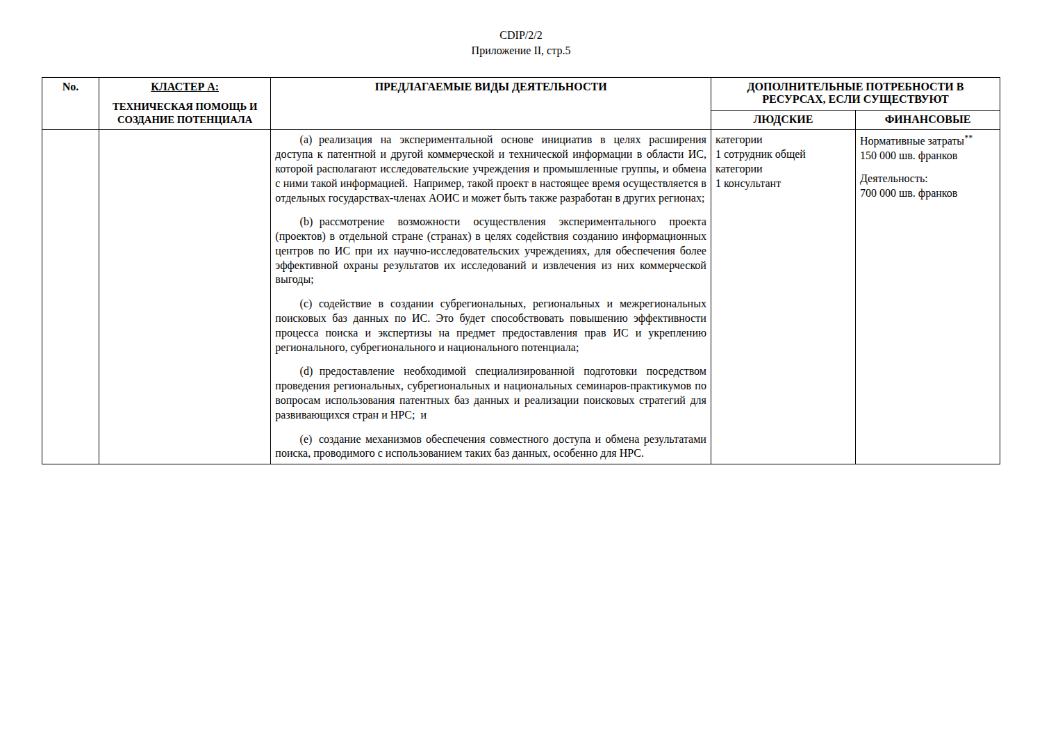CDIP/2/2
Приложение II, стр.5
| No. | КЛАСТЕР A: ТЕХНИЧЕСКАЯ ПОМОЩЬ И СОЗДАНИЕ ПОТЕНЦИАЛА | ПРЕДЛАГАЕМЫЕ ВИДЫ ДЕЯТЕЛЬНОСТИ | ДОПОЛНИТЕЛЬНЫЕ ПОТРЕБНОСТИ В РЕСУРСАХ, ЕСЛИ СУЩЕСТВУЮТ |
| --- | --- | --- | --- |
| ЛЮДСКИЕ | ФИНАНСОВЫЕ |
| | | (a) реализация на экспериментальной основе инициатив в целях расширения доступа к патентной и другой коммерческой и технической информации в области ИС, которой располагают исследовательские учреждения и промышленные группы, и обмена с ними такой информацией. Например, такой проект в настоящее время осуществляется в отдельных государствах-членах АОИС и может быть также разработан в других регионах; (b) рассмотрение возможности осуществления экспериментального проекта (проектов) в отдельной стране (странах) в целях содействия созданию информационных центров по ИС при их научно-исследовательских учреждениях, для обеспечения более эффективной охраны результатов их исследований и извлечения из них коммерческой выгоды; (c) содействие в создании субрегиональных, региональных и межрегиональных поисковых баз данных по ИС. Это будет способствовать повышению эффективности процесса поиска и экспертизы на предмет предоставления прав ИС и укреплению регионального, субрегионального и национального потенциала; (d) предоставление необходимой специализированной подготовки посредством проведения региональных, субрегиональных и национальных семинаров-практикумов по вопросам использования патентных баз данных и реализации поисковых стратегий для развивающихся стран и НРС; и (e) создание механизмов обеспечения совместного доступа и обмена результатами поиска, проводимого с использованием таких баз данных, особенно для НРС. | категории 1 сотрудник общей категории 1 консультант | Нормативные затраты ** 150 000 шв. франков Деятельность: 700 000 шв. франков |